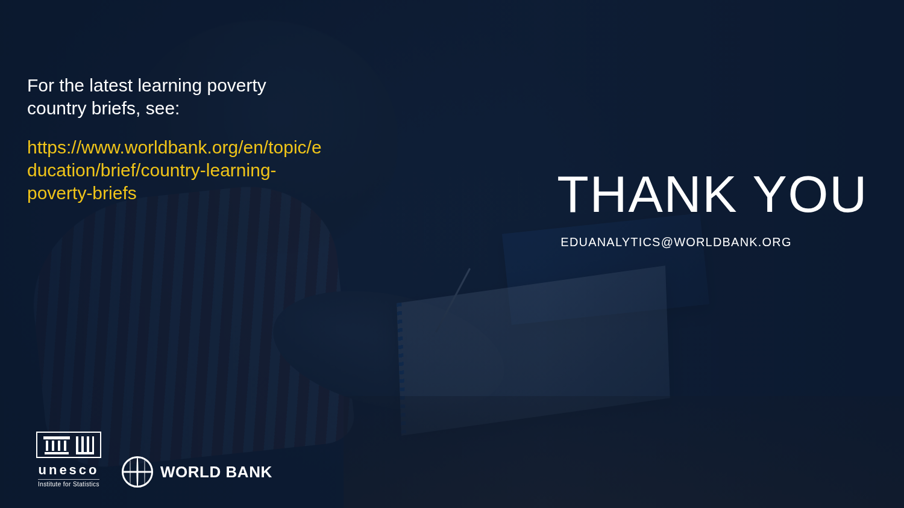For the latest learning poverty country briefs, see: https://www.worldbank.org/en/topic/education/brief/country-learning-poverty-briefs
THANK YOU
EDUANALYTICS@WORLDBANK.ORG
unesco
Institute for Statistics
WORLD BANK